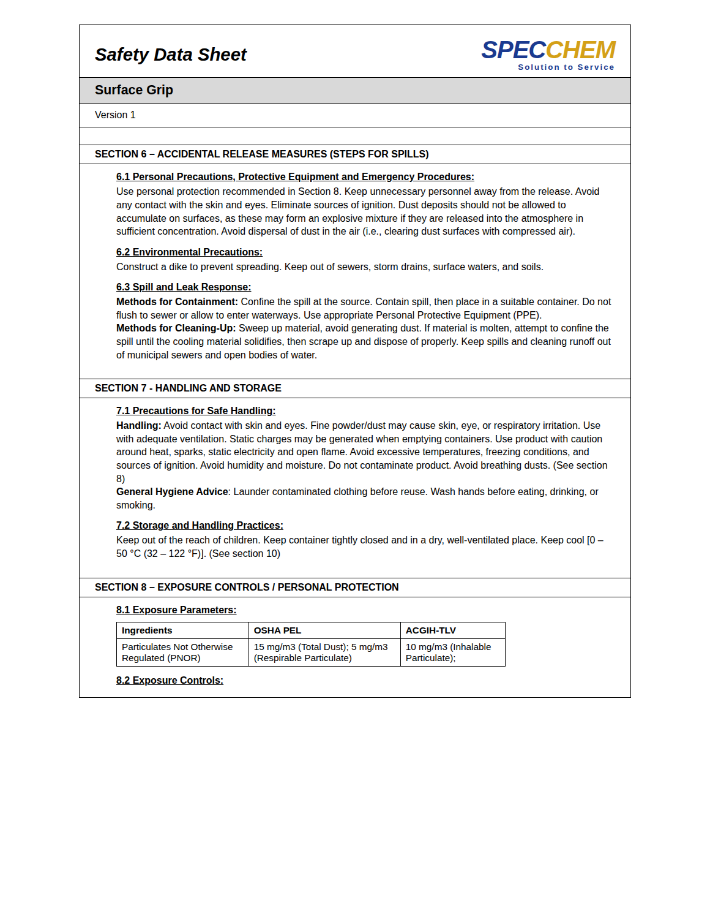Safety Data Sheet
SPEC CHEM
Solution to Service
Surface Grip
Version 1
SECTION 6 – ACCIDENTAL RELEASE MEASURES (STEPS FOR SPILLS)
6.1 Personal Precautions, Protective Equipment and Emergency Procedures:
Use personal protection recommended in Section 8. Keep unnecessary personnel away from the release. Avoid any contact with the skin and eyes. Eliminate sources of ignition. Dust deposits should not be allowed to accumulate on surfaces, as these may form an explosive mixture if they are released into the atmosphere in sufficient concentration. Avoid dispersal of dust in the air (i.e., clearing dust surfaces with compressed air).
6.2 Environmental Precautions:
Construct a dike to prevent spreading. Keep out of sewers, storm drains, surface waters, and soils.
6.3 Spill and Leak Response:
Methods for Containment: Confine the spill at the source. Contain spill, then place in a suitable container. Do not flush to sewer or allow to enter waterways. Use appropriate Personal Protective Equipment (PPE).
Methods for Cleaning-Up: Sweep up material, avoid generating dust. If material is molten, attempt to confine the spill until the cooling material solidifies, then scrape up and dispose of properly. Keep spills and cleaning runoff out of municipal sewers and open bodies of water.
SECTION 7 - HANDLING AND STORAGE
7.1 Precautions for Safe Handling:
Handling: Avoid contact with skin and eyes. Fine powder/dust may cause skin, eye, or respiratory irritation. Use with adequate ventilation. Static charges may be generated when emptying containers. Use product with caution around heat, sparks, static electricity and open flame. Avoid excessive temperatures, freezing conditions, and sources of ignition. Avoid humidity and moisture. Do not contaminate product. Avoid breathing dusts. (See section 8)
General Hygiene Advice: Launder contaminated clothing before reuse. Wash hands before eating, drinking, or smoking.
7.2 Storage and Handling Practices:
Keep out of the reach of children. Keep container tightly closed and in a dry, well-ventilated place. Keep cool [0 – 50 °C (32 – 122 °F)]. (See section 10)
SECTION 8 – EXPOSURE CONTROLS / PERSONAL PROTECTION
8.1 Exposure Parameters:
| Ingredients | OSHA PEL | ACGIH-TLV |
| --- | --- | --- |
| Particulates Not Otherwise Regulated (PNOR) | 15 mg/m3 (Total Dust); 5 mg/m3 (Respirable Particulate) | 10 mg/m3 (Inhalable Particulate); |
8.2 Exposure Controls: